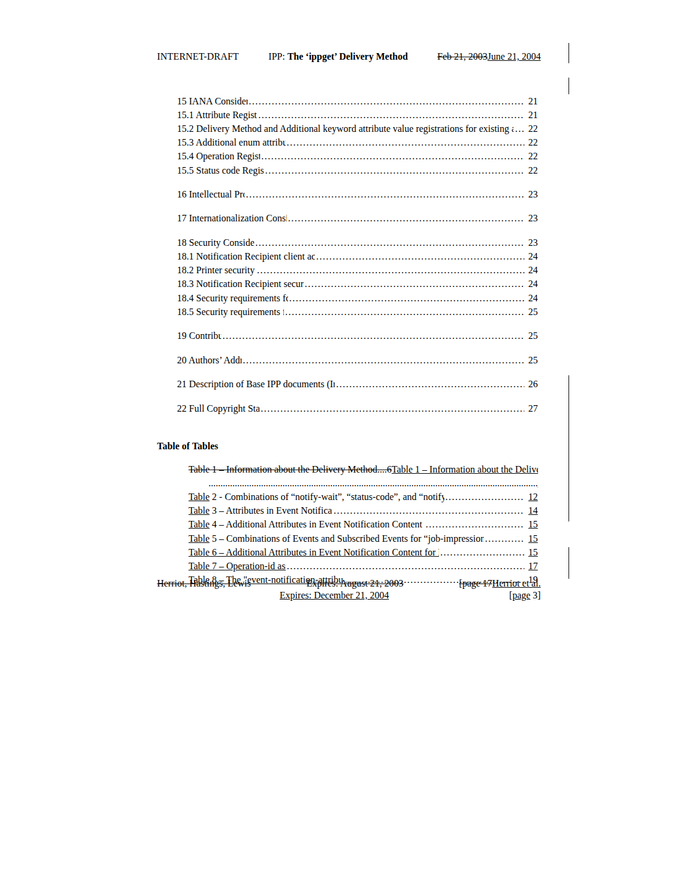INTERNET-DRAFT
IPP: The ‘ippget’ Delivery Method
Feb 21, 2003 June 21, 2004
15 IANA Considerations................................................................................................................. 21
15.1 Attribute Registrations........................................................................................................... 21
15.2 Delivery Method and Additional keyword attribute value registrations for existing attributes... 22
15.3 Additional enum attribute values................................................................................................ 22
15.4 Operation Registrations.......................................................................................................... 22
15.5 Status code Registrations......................................................................................................... 22
16 Intellectual Property................................................................................................................. 23
17 Internationalization Considerations................................................................................................ 23
18 Security Considerations.............................................................................................................. 23
18.1 Notification Recipient client access rights.................................................................................. 24
18.2 Printer security threats............................................................................................................. 24
18.3 Notification Recipient security threats....................................................................................... 24
18.4 Security requirements for Printers................................................................................................ 24
18.5 Security requirements for clients.................................................................................................. 25
19 Contributors............................................................................................................................. 25
20 Authors’ Addresses.................................................................................................................. 25
21 Description of Base IPP documents (Informative)......................................................................... 26
22 Full Copyright Statement.......................................................................................................... 27
Table of Tables
Table 1 – Information about the Delivery Method....6 Table 1 – Information about the Delivery Method
.......................................................................................................................................... 6
Table 2 - Combinations of “notify-wait”, “status-code”, and “notify-get-interval”............................. 12
Table 3 – Attributes in Event Notification Content............................................................................. 14
Table 4 – Additional Attributes in Event Notification Content for Job Events..................................... 15
Table 5 – Combinations of Events and Subscribed Events for “job-impressions-completed”.............. 15
Table 6 – Additional Attributes in Event Notification Content for Printer Events............................... 15
Table 7 – Operation-id assignments..................................................................................................... 17
Table 8 – The "event-notification-attributes-tag" value......................................................................... 19
Herriot, Hastings, Lewis
Expires: August 21, 2003
[page 17 Herriot et al.
Expires: December 21, 2004
[page 3]